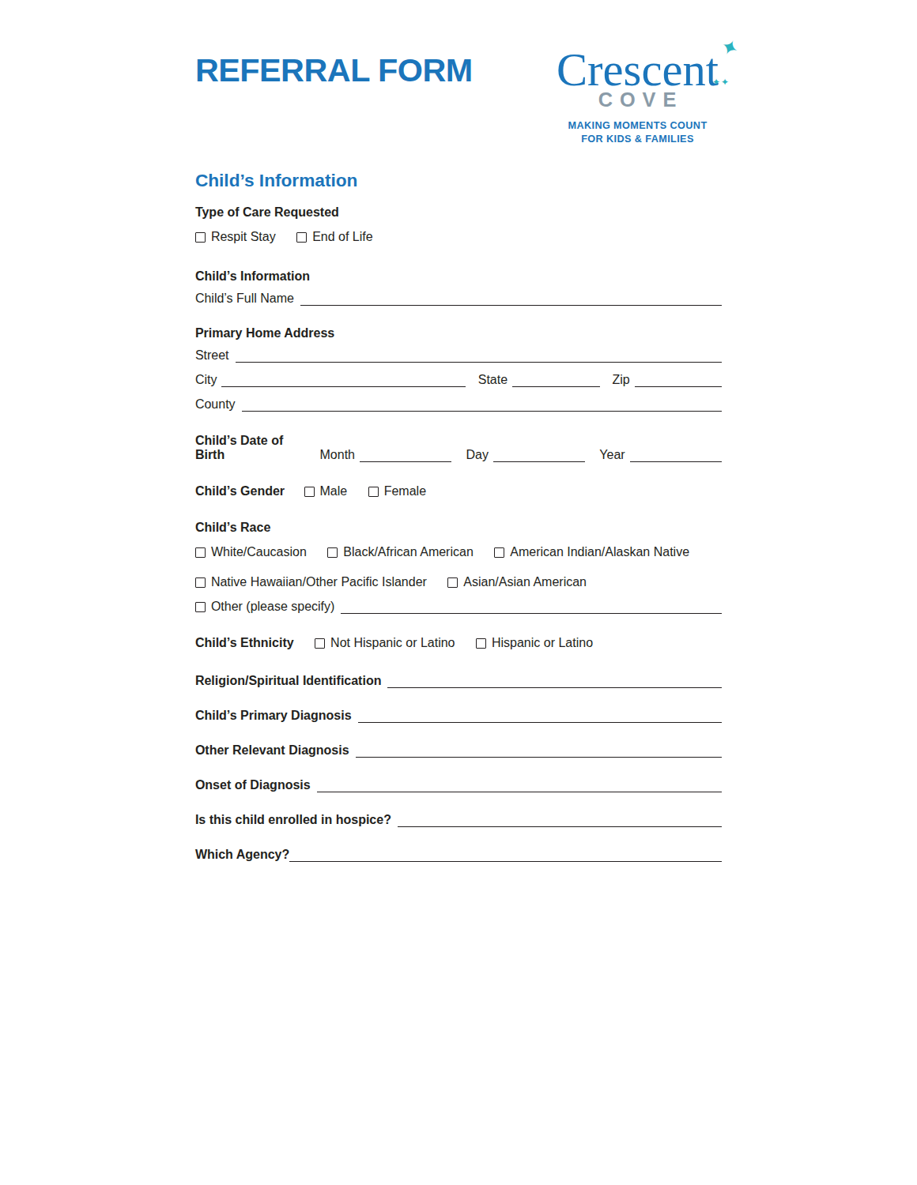Referral Form
Crescent✦✦✦
COVE
Making Moments Count
for Kids & Families
Child’s Information
Type of Care Requested
Respit Stay End of Life
Child’s Information
Child’s Full Name
Primary Home Address
Street
City State Zip
County
Child’s Date of Birth Month Day Year
Child’s Gender Male Female
Child’s Race
White/Caucasion Black/African American American Indian/Alaskan Native
Native Hawaiian/Other Pacific Islander Asian/Asian American
Other (please specify)
Child’s Ethnicity Not Hispanic or Latino Hispanic or Latino
Religion/Spiritual Identification
Child’s Primary Diagnosis
Other Relevant Diagnosis
Onset of Diagnosis
Is this child enrolled in hospice?
Which Agency?